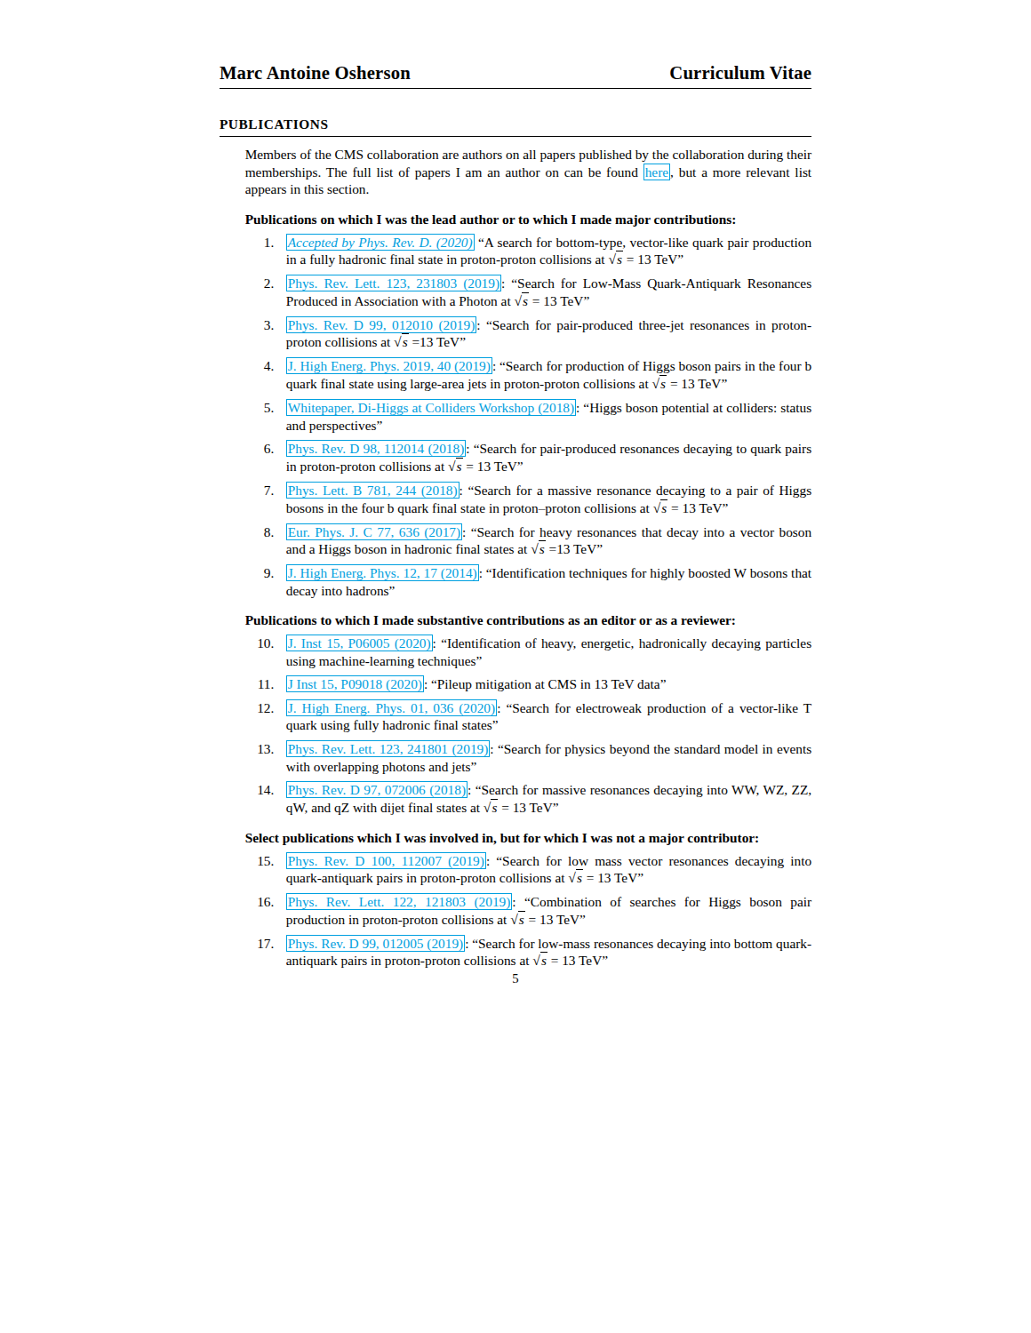Marc Antoine Osherson
Curriculum Vitae
PUBLICATIONS
Members of the CMS collaboration are authors on all papers published by the collaboration during their memberships. The full list of papers I am an author on can be found here, but a more relevant list appears in this section.
Publications on which I was the lead author or to which I made major contributions:
1. Accepted by Phys. Rev. D. (2020) “A search for bottom-type, vector-like quark pair production in a fully hadronic final state in proton-proton collisions at √s = 13 TeV”
2. Phys. Rev. Lett. 123, 231803 (2019): “Search for Low-Mass Quark-Antiquark Resonances Produced in Association with a Photon at √s = 13 TeV”
3. Phys. Rev. D 99, 012010 (2019): “Search for pair-produced three-jet resonances in proton-proton collisions at √s =13 TeV”
4. J. High Energ. Phys. 2019, 40 (2019): “Search for production of Higgs boson pairs in the four b quark final state using large-area jets in proton-proton collisions at √s = 13 TeV”
5. Whitepaper, Di-Higgs at Colliders Workshop (2018): “Higgs boson potential at colliders: status and perspectives”
6. Phys. Rev. D 98, 112014 (2018): “Search for pair-produced resonances decaying to quark pairs in proton-proton collisions at √s = 13 TeV”
7. Phys. Lett. B 781, 244 (2018): “Search for a massive resonance decaying to a pair of Higgs bosons in the four b quark final state in proton–proton collisions at √s = 13 TeV”
8. Eur. Phys. J. C 77, 636 (2017): “Search for heavy resonances that decay into a vector boson and a Higgs boson in hadronic final states at √s =13 TeV”
9. J. High Energ. Phys. 12, 17 (2014): “Identification techniques for highly boosted W bosons that decay into hadrons”
Publications to which I made substantive contributions as an editor or as a reviewer:
10. J. Inst 15, P06005 (2020): “Identification of heavy, energetic, hadronically decaying particles using machine-learning techniques”
11. J Inst 15, P09018 (2020): “Pileup mitigation at CMS in 13 TeV data”
12. J. High Energ. Phys. 01, 036 (2020): “Search for electroweak production of a vector-like T quark using fully hadronic final states”
13. Phys. Rev. Lett. 123, 241801 (2019): “Search for physics beyond the standard model in events with overlapping photons and jets”
14. Phys. Rev. D 97, 072006 (2018): “Search for massive resonances decaying into WW, WZ, ZZ, qW, and qZ with dijet final states at √s = 13 TeV”
Select publications which I was involved in, but for which I was not a major contributor:
15. Phys. Rev. D 100, 112007 (2019): “Search for low mass vector resonances decaying into quark-antiquark pairs in proton-proton collisions at √s = 13 TeV”
16. Phys. Rev. Lett. 122, 121803 (2019): “Combination of searches for Higgs boson pair production in proton-proton collisions at √s = 13 TeV”
17. Phys. Rev. D 99, 012005 (2019): “Search for low-mass resonances decaying into bottom quark-antiquark pairs in proton-proton collisions at √s = 13 TeV”
5